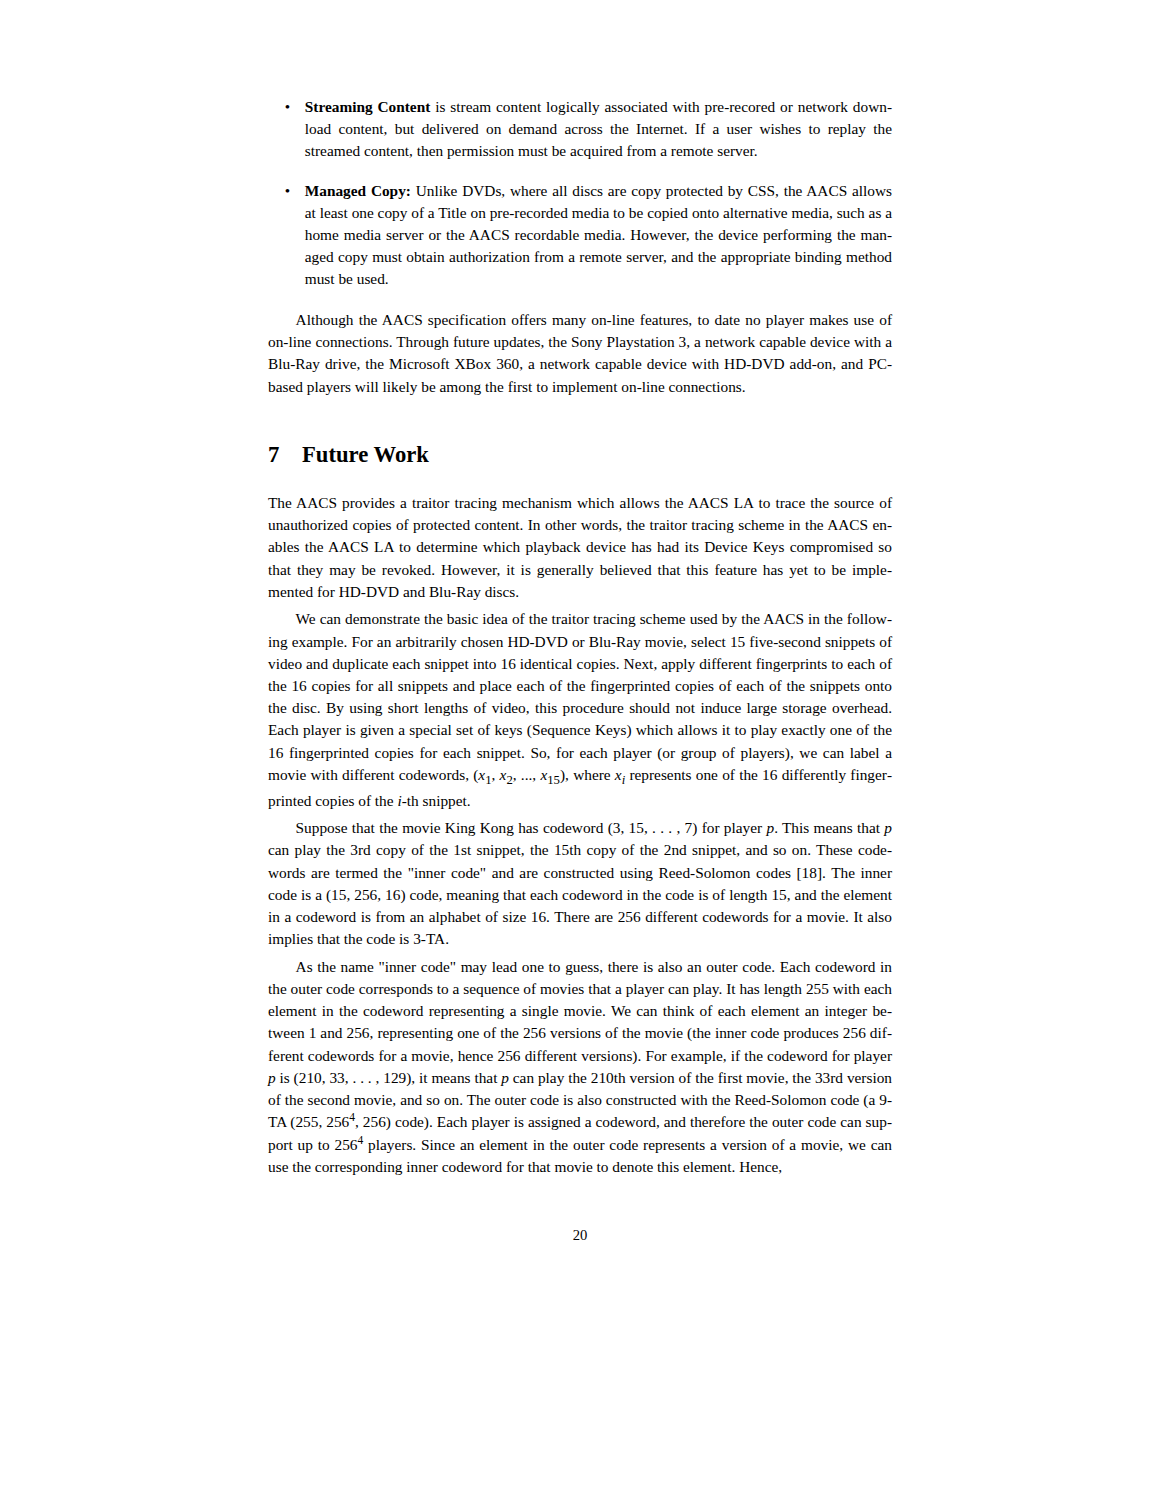Streaming Content is stream content logically associated with pre-recored or network download content, but delivered on demand across the Internet. If a user wishes to replay the streamed content, then permission must be acquired from a remote server.
Managed Copy: Unlike DVDs, where all discs are copy protected by CSS, the AACS allows at least one copy of a Title on pre-recorded media to be copied onto alternative media, such as a home media server or the AACS recordable media. However, the device performing the managed copy must obtain authorization from a remote server, and the appropriate binding method must be used.
Although the AACS specification offers many on-line features, to date no player makes use of on-line connections. Through future updates, the Sony Playstation 3, a network capable device with a Blu-Ray drive, the Microsoft XBox 360, a network capable device with HD-DVD add-on, and PC-based players will likely be among the first to implement on-line connections.
7 Future Work
The AACS provides a traitor tracing mechanism which allows the AACS LA to trace the source of unauthorized copies of protected content. In other words, the traitor tracing scheme in the AACS enables the AACS LA to determine which playback device has had its Device Keys compromised so that they may be revoked. However, it is generally believed that this feature has yet to be implemented for HD-DVD and Blu-Ray discs.
We can demonstrate the basic idea of the traitor tracing scheme used by the AACS in the following example. For an arbitrarily chosen HD-DVD or Blu-Ray movie, select 15 five-second snippets of video and duplicate each snippet into 16 identical copies. Next, apply different fingerprints to each of the 16 copies for all snippets and place each of the fingerprinted copies of each of the snippets onto the disc. By using short lengths of video, this procedure should not induce large storage overhead. Each player is given a special set of keys (Sequence Keys) which allows it to play exactly one of the 16 fingerprinted copies for each snippet. So, for each player (or group of players), we can label a movie with different codewords, (x1, x2, ..., x15), where xi represents one of the 16 differently fingerprinted copies of the i-th snippet.
Suppose that the movie King Kong has codeword (3, 15, . . . , 7) for player p. This means that p can play the 3rd copy of the 1st snippet, the 15th copy of the 2nd snippet, and so on. These codewords are termed the "inner code" and are constructed using Reed-Solomon codes [18]. The inner code is a (15, 256, 16) code, meaning that each codeword in the code is of length 15, and the element in a codeword is from an alphabet of size 16. There are 256 different codewords for a movie. It also implies that the code is 3-TA.
As the name "inner code" may lead one to guess, there is also an outer code. Each codeword in the outer code corresponds to a sequence of movies that a player can play. It has length 255 with each element in the codeword representing a single movie. We can think of each element an integer between 1 and 256, representing one of the 256 versions of the movie (the inner code produces 256 different codewords for a movie, hence 256 different versions). For example, if the codeword for player p is (210, 33, . . . , 129), it means that p can play the 210th version of the first movie, the 33rd version of the second movie, and so on. The outer code is also constructed with the Reed-Solomon code (a 9-TA (255, 2564, 256) code). Each player is assigned a codeword, and therefore the outer code can support up to 2564 players. Since an element in the outer code represents a version of a movie, we can use the corresponding inner codeword for that movie to denote this element. Hence,
20